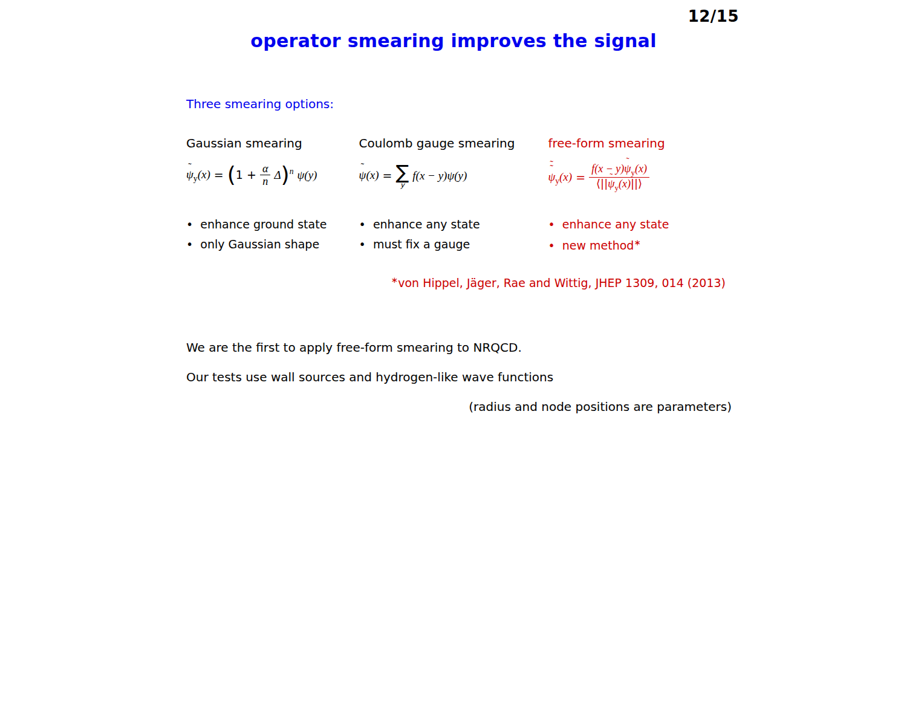12/15
operator smearing improves the signal
Three smearing options:
| Gaussian smearing ψ ˜ y (x) = ( 1 + α n Δ ) n ψ(y) enhance ground state only Gaussian shape | Coulomb gauge smearing ψ ˜ (x) = ∑ y f(x − y)ψ(y) enhance any state must fix a gauge | free-form smearing ψ ˜ ˜ y (x) = f(x − y) ψ ˜ y (x) ⟨// ψ ˜ y (x) //⟩ enhance any state new method ∗ |
∗von Hippel, Jäger, Rae and Wittig, JHEP 1309, 014 (2013)
We are the first to apply free-form smearing to NRQCD.
Our tests use wall sources and hydrogen-like wave functions
(radius and node positions are parameters)